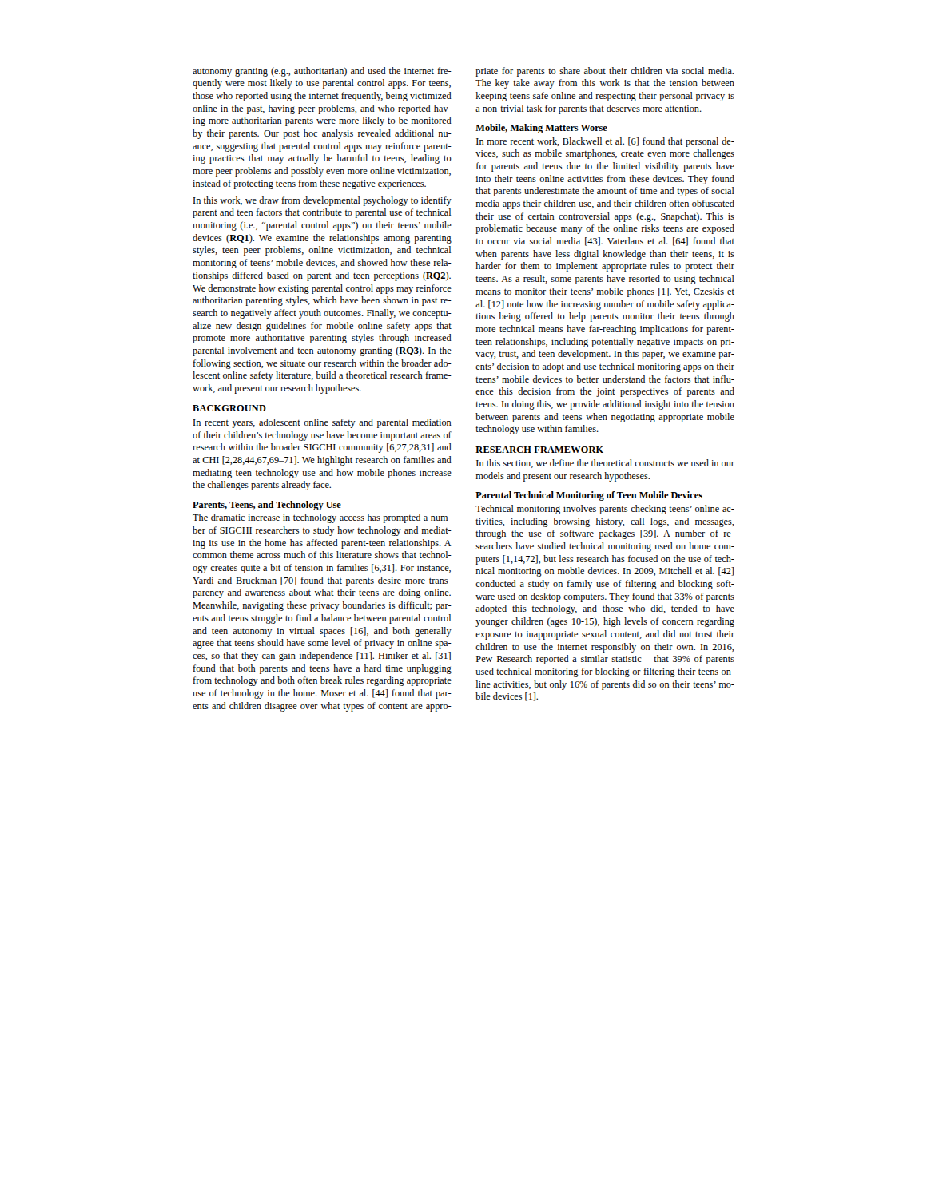autonomy granting (e.g., authoritarian) and used the internet frequently were most likely to use parental control apps. For teens, those who reported using the internet frequently, being victimized online in the past, having peer problems, and who reported having more authoritarian parents were more likely to be monitored by their parents. Our post hoc analysis revealed additional nuance, suggesting that parental control apps may reinforce parenting practices that may actually be harmful to teens, leading to more peer problems and possibly even more online victimization, instead of protecting teens from these negative experiences.
In this work, we draw from developmental psychology to identify parent and teen factors that contribute to parental use of technical monitoring (i.e., “parental control apps”) on their teens’ mobile devices (RQ1). We examine the relationships among parenting styles, teen peer problems, online victimization, and technical monitoring of teens’ mobile devices, and showed how these relationships differed based on parent and teen perceptions (RQ2). We demonstrate how existing parental control apps may reinforce authoritarian parenting styles, which have been shown in past research to negatively affect youth outcomes. Finally, we conceptualize new design guidelines for mobile online safety apps that promote more authoritative parenting styles through increased parental involvement and teen autonomy granting (RQ3). In the following section, we situate our research within the broader adolescent online safety literature, build a theoretical research framework, and present our research hypotheses.
Background
In recent years, adolescent online safety and parental mediation of their children’s technology use have become important areas of research within the broader SIGCHI community [6,27,28,31] and at CHI [2,28,44,67,69–71]. We highlight research on families and mediating teen technology use and how mobile phones increase the challenges parents already face.
Parents, Teens, and Technology Use
The dramatic increase in technology access has prompted a number of SIGCHI researchers to study how technology and mediating its use in the home has affected parent-teen relationships. A common theme across much of this literature shows that technology creates quite a bit of tension in families [6,31]. For instance, Yardi and Bruckman [70] found that parents desire more transparency and awareness about what their teens are doing online. Meanwhile, navigating these privacy boundaries is difficult; parents and teens struggle to find a balance between parental control and teen autonomy in virtual spaces [16], and both generally agree that teens should have some level of privacy in online spaces, so that they can gain independence [11]. Hiniker et al. [31] found that both parents and teens have a hard time unplugging from technology and both often break rules regarding appropriate use of technology in the home. Moser et al. [44] found that parents and children disagree over what types of content are appropriate for parents to share about their children via social media. The key take away from this work is that the tension between keeping teens safe online and respecting their personal privacy is a non-trivial task for parents that deserves more attention.
Mobile, Making Matters Worse
In more recent work, Blackwell et al. [6] found that personal devices, such as mobile smartphones, create even more challenges for parents and teens due to the limited visibility parents have into their teens online activities from these devices. They found that parents underestimate the amount of time and types of social media apps their children use, and their children often obfuscated their use of certain controversial apps (e.g., Snapchat). This is problematic because many of the online risks teens are exposed to occur via social media [43]. Vaterlaus et al. [64] found that when parents have less digital knowledge than their teens, it is harder for them to implement appropriate rules to protect their teens. As a result, some parents have resorted to using technical means to monitor their teens’ mobile phones [1]. Yet, Czeskis et al. [12] note how the increasing number of mobile safety applications being offered to help parents monitor their teens through more technical means have far-reaching implications for parent-teen relationships, including potentially negative impacts on privacy, trust, and teen development. In this paper, we examine parents’ decision to adopt and use technical monitoring apps on their teens’ mobile devices to better understand the factors that influence this decision from the joint perspectives of parents and teens. In doing this, we provide additional insight into the tension between parents and teens when negotiating appropriate mobile technology use within families.
Research Framework
In this section, we define the theoretical constructs we used in our models and present our research hypotheses.
Parental Technical Monitoring of Teen Mobile Devices
Technical monitoring involves parents checking teens’ online activities, including browsing history, call logs, and messages, through the use of software packages [39]. A number of researchers have studied technical monitoring used on home computers [1,14,72], but less research has focused on the use of technical monitoring on mobile devices. In 2009, Mitchell et al. [42] conducted a study on family use of filtering and blocking software used on desktop computers. They found that 33% of parents adopted this technology, and those who did, tended to have younger children (ages 10-15), high levels of concern regarding exposure to inappropriate sexual content, and did not trust their children to use the internet responsibly on their own. In 2016, Pew Research reported a similar statistic – that 39% of parents used technical monitoring for blocking or filtering their teens online activities, but only 16% of parents did so on their teens’ mobile devices [1].